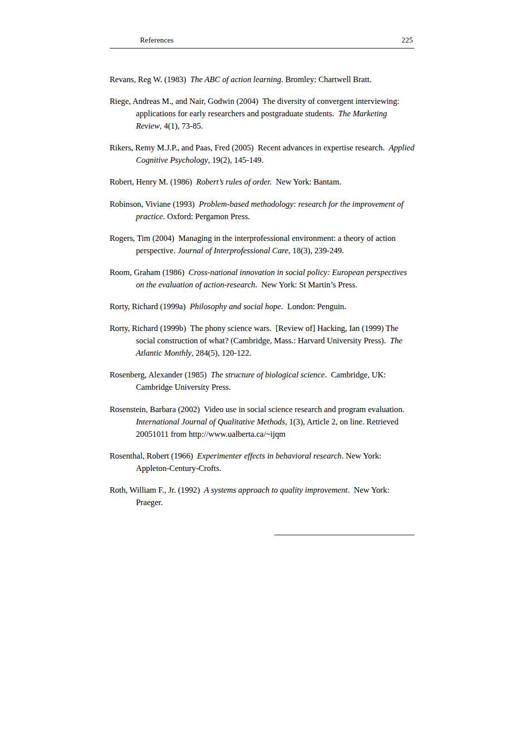References 225
Revans, Reg W. (1983) The ABC of action learning. Bromley: Chartwell Bratt.
Riege, Andreas M., and Nair, Godwin (2004) The diversity of convergent interviewing: applications for early researchers and postgraduate students. The Marketing Review, 4(1), 73-85.
Rikers, Remy M.J.P., and Paas, Fred (2005) Recent advances in expertise research. Applied Cognitive Psychology, 19(2), 145-149.
Robert, Henry M. (1986) Robert’s rules of order. New York: Bantam.
Robinson, Viviane (1993) Problem-based methodology: research for the improvement of practice. Oxford: Pergamon Press.
Rogers, Tim (2004) Managing in the interprofessional environment: a theory of action perspective. Journal of Interprofessional Care, 18(3), 239-249.
Room, Graham (1986) Cross-national innovation in social policy: European perspectives on the evaluation of action-research. New York: St Martin’s Press.
Rorty, Richard (1999a) Philosophy and social hope. London: Penguin.
Rorty, Richard (1999b) The phony science wars. [Review of] Hacking, Ian (1999) The social construction of what? (Cambridge, Mass.: Harvard University Press). The Atlantic Monthly, 284(5), 120-122.
Rosenberg, Alexander (1985) The structure of biological science. Cambridge, UK: Cambridge University Press.
Rosenstein, Barbara (2002) Video use in social science research and program evaluation. International Journal of Qualitative Methods, 1(3), Article 2, on line. Retrieved 20051011 from http://www.ualberta.ca/~ijqm
Rosenthal, Robert (1966) Experimenter effects in behavioral research. New York: Appleton-Century-Crofts.
Roth, William F., Jr. (1992) A systems approach to quality improvement. New York: Praeger.